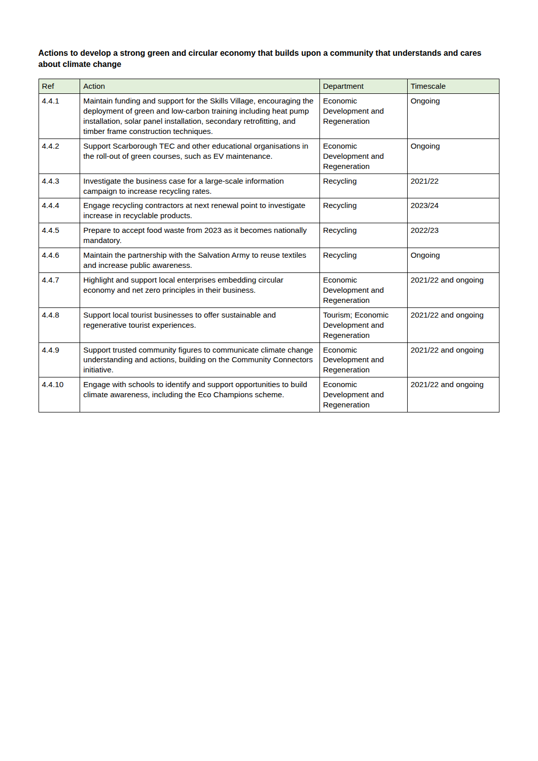Actions to develop a strong green and circular economy that builds upon a community that understands and cares about climate change
| Ref | Action | Department | Timescale |
| --- | --- | --- | --- |
| 4.4.1 | Maintain funding and support for the Skills Village, encouraging the deployment of green and low-carbon training including heat pump installation, solar panel installation, secondary retrofitting, and timber frame construction techniques. | Economic Development and Regeneration | Ongoing |
| 4.4.2 | Support Scarborough TEC and other educational organisations in the roll-out of green courses, such as EV maintenance. | Economic Development and Regeneration | Ongoing |
| 4.4.3 | Investigate the business case for a large-scale information campaign to increase recycling rates. | Recycling | 2021/22 |
| 4.4.4 | Engage recycling contractors at next renewal point to investigate increase in recyclable products. | Recycling | 2023/24 |
| 4.4.5 | Prepare to accept food waste from 2023 as it becomes nationally mandatory. | Recycling | 2022/23 |
| 4.4.6 | Maintain the partnership with the Salvation Army to reuse textiles and increase public awareness. | Recycling | Ongoing |
| 4.4.7 | Highlight and support local enterprises embedding circular economy and net zero principles in their business. | Economic Development and Regeneration | 2021/22 and ongoing |
| 4.4.8 | Support local tourist businesses to offer sustainable and regenerative tourist experiences. | Tourism; Economic Development and Regeneration | 2021/22 and ongoing |
| 4.4.9 | Support trusted community figures to communicate climate change understanding and actions, building on the Community Connectors initiative. | Economic Development and Regeneration | 2021/22 and ongoing |
| 4.4.10 | Engage with schools to identify and support opportunities to build climate awareness, including the Eco Champions scheme. | Economic Development and Regeneration | 2021/22 and ongoing |